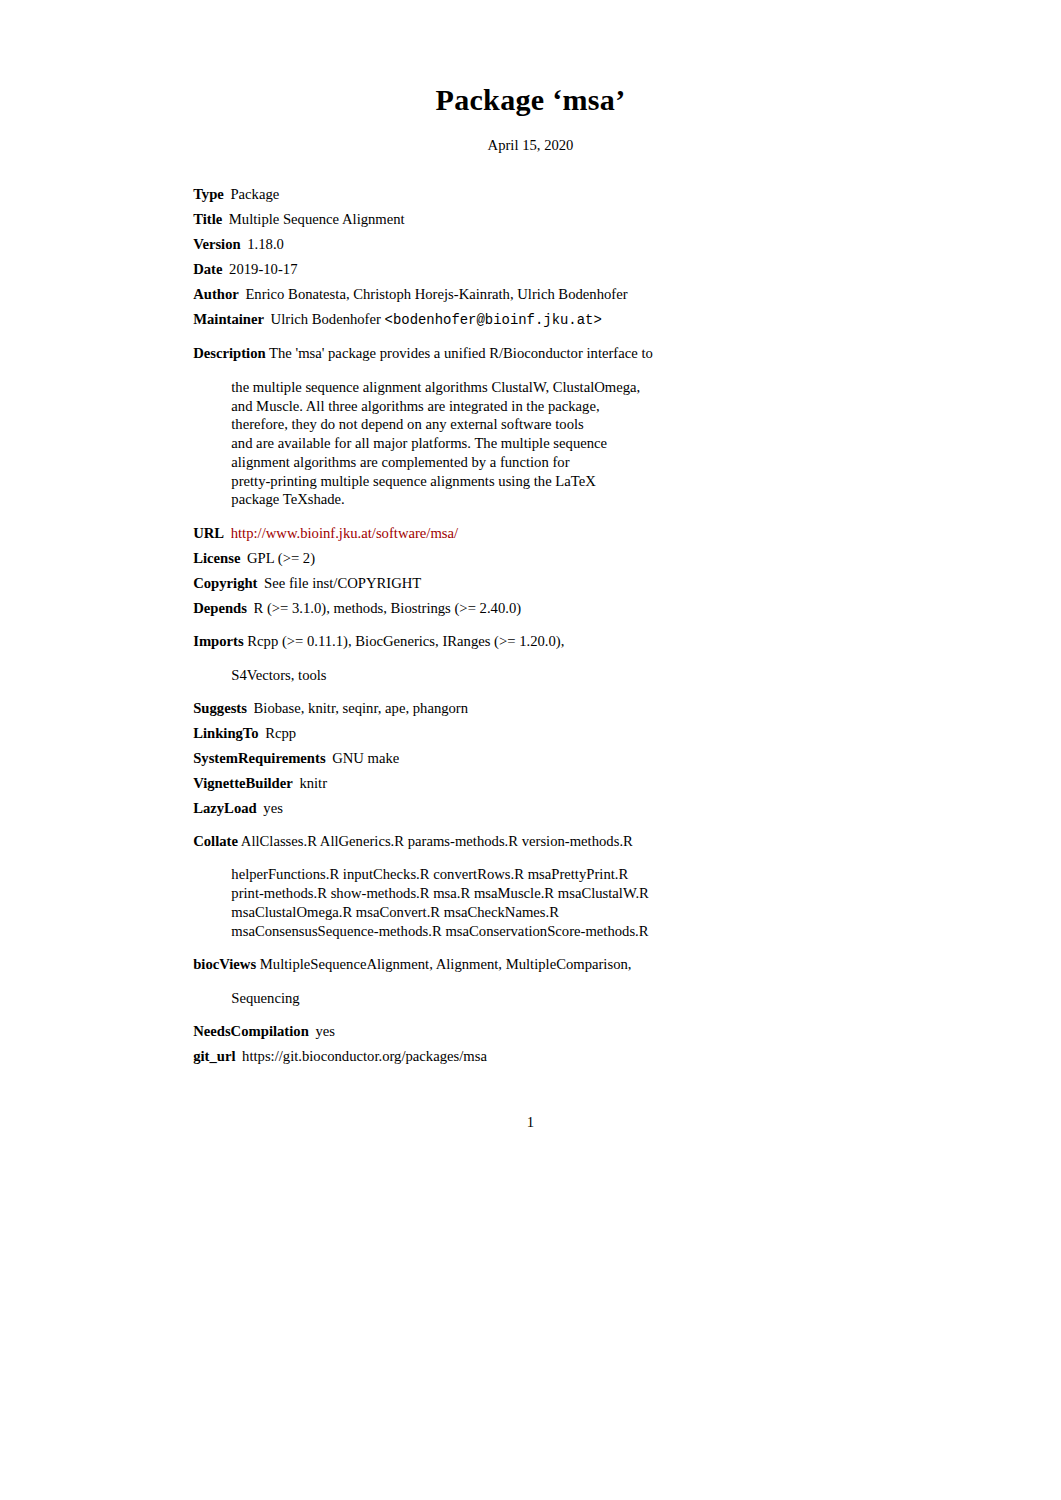Package ‘msa’
April 15, 2020
Type
Package
Title
Multiple Sequence Alignment
Version
1.18.0
Date
2019-10-17
Author
Enrico Bonatesta, Christoph Horejs-Kainrath, Ulrich Bodenhofer
Maintainer
Ulrich Bodenhofer <bodenhofer@bioinf.jku.at>
Description The 'msa' package provides a unified R/Bioconductor interface to
the multiple sequence alignment algorithms ClustalW, ClustalOmega,
and Muscle. All three algorithms are integrated in the package,
therefore, they do not depend on any external software tools
and are available for all major platforms. The multiple sequence
alignment algorithms are complemented by a function for
pretty-printing multiple sequence alignments using the LaTeX
package TeXshade.
URL
http://www.bioinf.jku.at/software/msa/
License
GPL (>= 2)
Copyright
See file inst/COPYRIGHT
Depends
R (>= 3.1.0), methods, Biostrings (>= 2.40.0)
Imports Rcpp (>= 0.11.1), BiocGenerics, IRanges (>= 1.20.0),
S4Vectors, tools
Suggests
Biobase, knitr, seqinr, ape, phangorn
LinkingTo
Rcpp
SystemRequirements
GNU make
VignetteBuilder
knitr
LazyLoad
yes
Collate AllClasses.R AllGenerics.R params-methods.R version-methods.R
helperFunctions.R inputChecks.R convertRows.R msaPrettyPrint.R
print-methods.R show-methods.R msa.R msaMuscle.R msaClustalW.R
msaClustalOmega.R msaConvert.R msaCheckNames.R
msaConsensusSequence-methods.R msaConservationScore-methods.R
biocViews MultipleSequenceAlignment, Alignment, MultipleComparison,
Sequencing
NeedsCompilation
yes
git_url
https://git.bioconductor.org/packages/msa
1